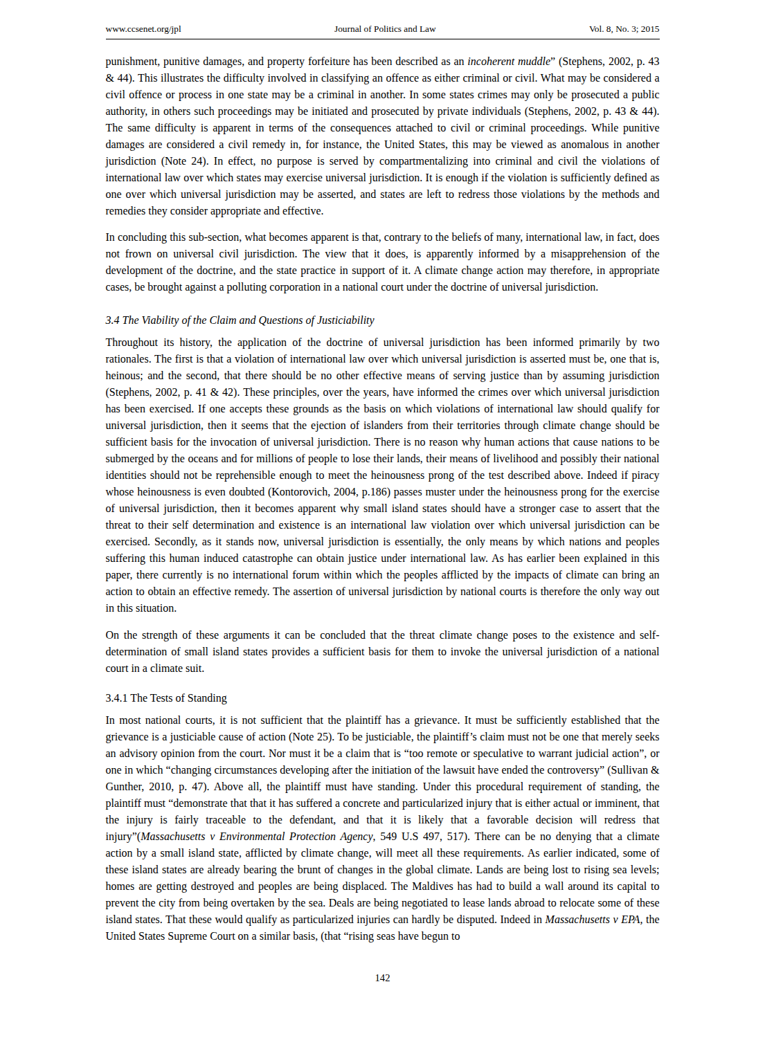www.ccsenet.org/jpl Journal of Politics and Law Vol. 8, No. 3; 2015
punishment, punitive damages, and property forfeiture has been described as an incoherent muddle” (Stephens, 2002, p. 43 & 44). This illustrates the difficulty involved in classifying an offence as either criminal or civil. What may be considered a civil offence or process in one state may be a criminal in another. In some states crimes may only be prosecuted a public authority, in others such proceedings may be initiated and prosecuted by private individuals (Stephens, 2002, p. 43 & 44). The same difficulty is apparent in terms of the consequences attached to civil or criminal proceedings. While punitive damages are considered a civil remedy in, for instance, the United States, this may be viewed as anomalous in another jurisdiction (Note 24). In effect, no purpose is served by compartmentalizing into criminal and civil the violations of international law over which states may exercise universal jurisdiction. It is enough if the violation is sufficiently defined as one over which universal jurisdiction may be asserted, and states are left to redress those violations by the methods and remedies they consider appropriate and effective.
In concluding this sub-section, what becomes apparent is that, contrary to the beliefs of many, international law, in fact, does not frown on universal civil jurisdiction. The view that it does, is apparently informed by a misapprehension of the development of the doctrine, and the state practice in support of it. A climate change action may therefore, in appropriate cases, be brought against a polluting corporation in a national court under the doctrine of universal jurisdiction.
3.4 The Viability of the Claim and Questions of Justiciability
Throughout its history, the application of the doctrine of universal jurisdiction has been informed primarily by two rationales. The first is that a violation of international law over which universal jurisdiction is asserted must be, one that is, heinous; and the second, that there should be no other effective means of serving justice than by assuming jurisdiction (Stephens, 2002, p. 41 & 42). These principles, over the years, have informed the crimes over which universal jurisdiction has been exercised. If one accepts these grounds as the basis on which violations of international law should qualify for universal jurisdiction, then it seems that the ejection of islanders from their territories through climate change should be sufficient basis for the invocation of universal jurisdiction. There is no reason why human actions that cause nations to be submerged by the oceans and for millions of people to lose their lands, their means of livelihood and possibly their national identities should not be reprehensible enough to meet the heinousness prong of the test described above. Indeed if piracy whose heinousness is even doubted (Kontorovich, 2004, p.186) passes muster under the heinousness prong for the exercise of universal jurisdiction, then it becomes apparent why small island states should have a stronger case to assert that the threat to their self determination and existence is an international law violation over which universal jurisdiction can be exercised. Secondly, as it stands now, universal jurisdiction is essentially, the only means by which nations and peoples suffering this human induced catastrophe can obtain justice under international law. As has earlier been explained in this paper, there currently is no international forum within which the peoples afflicted by the impacts of climate can bring an action to obtain an effective remedy. The assertion of universal jurisdiction by national courts is therefore the only way out in this situation.
On the strength of these arguments it can be concluded that the threat climate change poses to the existence and self-determination of small island states provides a sufficient basis for them to invoke the universal jurisdiction of a national court in a climate suit.
3.4.1 The Tests of Standing
In most national courts, it is not sufficient that the plaintiff has a grievance. It must be sufficiently established that the grievance is a justiciable cause of action (Note 25). To be justiciable, the plaintiff’s claim must not be one that merely seeks an advisory opinion from the court. Nor must it be a claim that is “too remote or speculative to warrant judicial action”, or one in which “changing circumstances developing after the initiation of the lawsuit have ended the controversy” (Sullivan & Gunther, 2010, p. 47). Above all, the plaintiff must have standing. Under this procedural requirement of standing, the plaintiff must “demonstrate that that it has suffered a concrete and particularized injury that is either actual or imminent, that the injury is fairly traceable to the defendant, and that it is likely that a favorable decision will redress that injury”(Massachusetts v Environmental Protection Agency, 549 U.S 497, 517). There can be no denying that a climate action by a small island state, afflicted by climate change, will meet all these requirements. As earlier indicated, some of these island states are already bearing the brunt of changes in the global climate. Lands are being lost to rising sea levels; homes are getting destroyed and peoples are being displaced. The Maldives has had to build a wall around its capital to prevent the city from being overtaken by the sea. Deals are being negotiated to lease lands abroad to relocate some of these island states. That these would qualify as particularized injuries can hardly be disputed. Indeed in Massachusetts v EPA, the United States Supreme Court on a similar basis, (that “rising seas have begun to
142